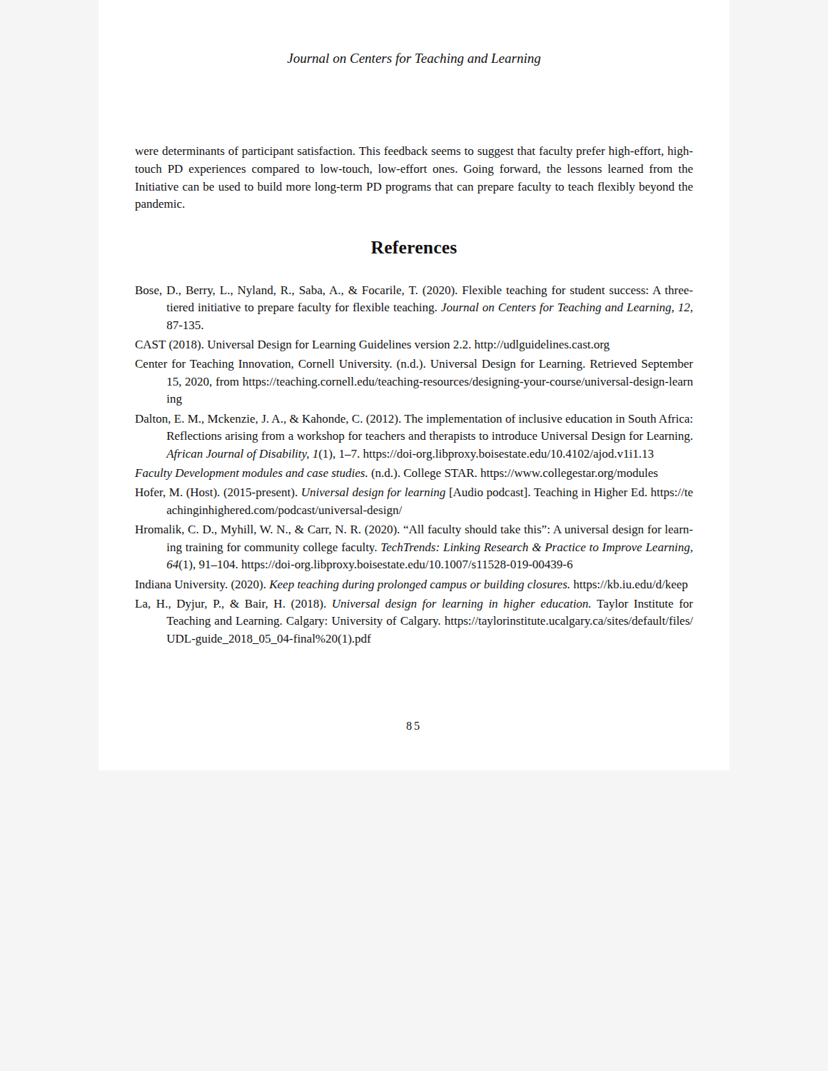Journal on Centers for Teaching and Learning
were determinants of participant satisfaction. This feedback seems to suggest that faculty prefer high-effort, high-touch PD experiences compared to low-touch, low-effort ones. Going forward, the lessons learned from the Initiative can be used to build more long-term PD programs that can prepare faculty to teach flexibly beyond the pandemic.
References
Bose, D., Berry, L., Nyland, R., Saba, A., & Focarile, T. (2020). Flexible teaching for student success: A three-tiered initiative to prepare faculty for flexible teaching. Journal on Centers for Teaching and Learning, 12, 87-135.
CAST (2018). Universal Design for Learning Guidelines version 2.2. http://udlguidelines.cast.org
Center for Teaching Innovation, Cornell University. (n.d.). Universal Design for Learning. Retrieved September 15, 2020, from https://teaching.cornell.edu/teaching-resources/designing-your-course/universal-design-learning
Dalton, E. M., Mckenzie, J. A., & Kahonde, C. (2012). The implementation of inclusive education in South Africa: Reflections arising from a workshop for teachers and therapists to introduce Universal Design for Learning. African Journal of Disability, 1(1), 1–7. https://doi-org.libproxy.boisestate.edu/10.4102/ajod.v1i1.13
Faculty Development modules and case studies. (n.d.). College STAR. https://www.collegestar.org/modules
Hofer, M. (Host). (2015-present). Universal design for learning [Audio podcast]. Teaching in Higher Ed. https://teachinginhighered.com/podcast/universal-design/
Hromalik, C. D., Myhill, W. N., & Carr, N. R. (2020). “All faculty should take this”: A universal design for learning training for community college faculty. TechTrends: Linking Research & Practice to Improve Learning, 64(1), 91–104. https://doi-org.libproxy.boisestate.edu/10.1007/s11528-019-00439-6
Indiana University. (2020). Keep teaching during prolonged campus or building closures. https://kb.iu.edu/d/keep
La, H., Dyjur, P., & Bair, H. (2018). Universal design for learning in higher education. Taylor Institute for Teaching and Learning. Calgary: University of Calgary. https://taylorinstitute.ucalgary.ca/sites/default/files/UDL-guide_2018_05_04-final%20(1).pdf
85